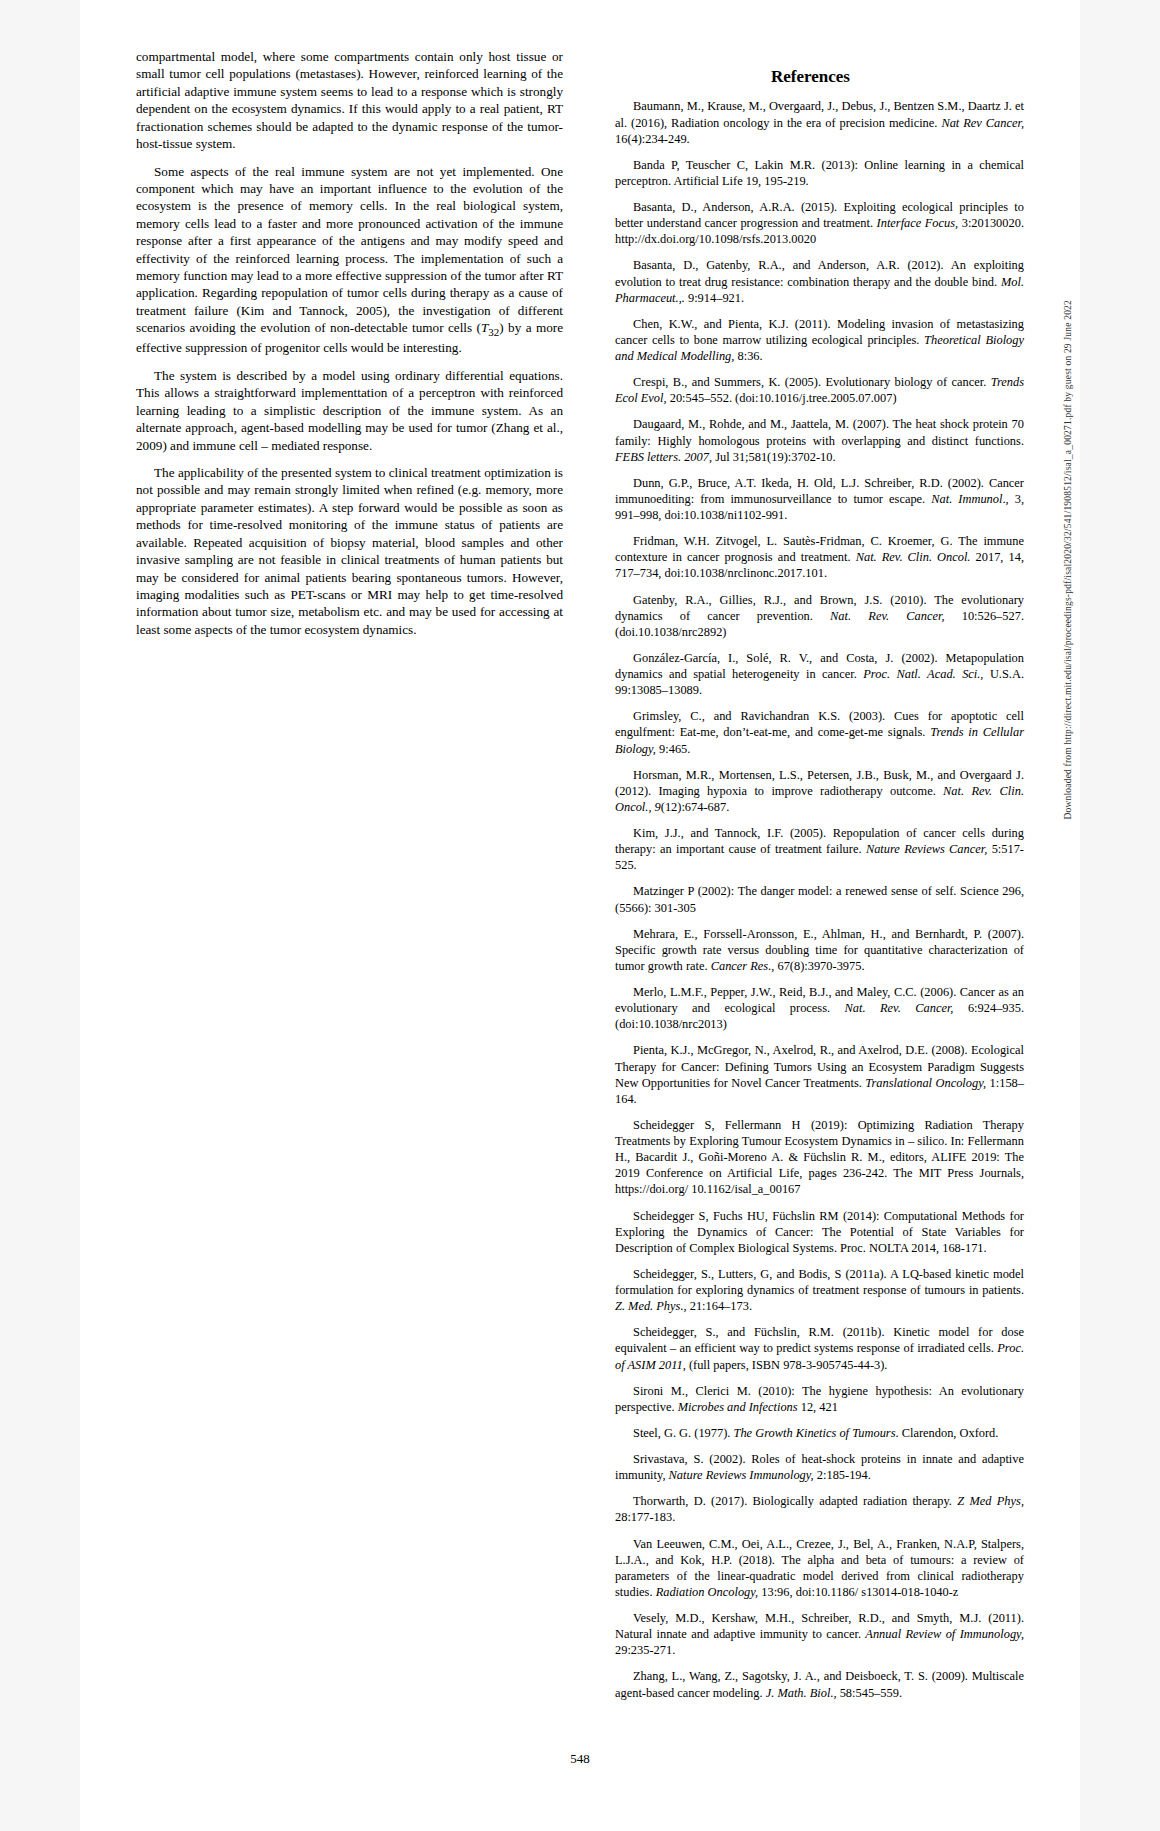Downloaded from http://direct.mit.edu/isal/proceedings-pdf/isal2020/32/541/1908512/isal_a_00271.pdf by guest on 29 June 2022
compartmental model, where some compartments contain only host tissue or small tumor cell populations (metastases). However, reinforced learning of the artificial adaptive immune system seems to lead to a response which is strongly dependent on the ecosystem dynamics. If this would apply to a real patient, RT fractionation schemes should be adapted to the dynamic response of the tumor-host-tissue system.
Some aspects of the real immune system are not yet implemented. One component which may have an important influence to the evolution of the ecosystem is the presence of memory cells. In the real biological system, memory cells lead to a faster and more pronounced activation of the immune response after a first appearance of the antigens and may modify speed and effectivity of the reinforced learning process. The implementation of such a memory function may lead to a more effective suppression of the tumor after RT application. Regarding repopulation of tumor cells during therapy as a cause of treatment failure (Kim and Tannock, 2005), the investigation of different scenarios avoiding the evolution of non-detectable tumor cells (T32) by a more effective suppression of progenitor cells would be interesting.
The system is described by a model using ordinary differential equations. This allows a straightforward implementtation of a perceptron with reinforced learning leading to a simplistic description of the immune system. As an alternate approach, agent-based modelling may be used for tumor (Zhang et al., 2009) and immune cell – mediated response.
The applicability of the presented system to clinical treatment optimization is not possible and may remain strongly limited when refined (e.g. memory, more appropriate parameter estimates). A step forward would be possible as soon as methods for time-resolved monitoring of the immune status of patients are available. Repeated acquisition of biopsy material, blood samples and other invasive sampling are not feasible in clinical treatments of human patients but may be considered for animal patients bearing spontaneous tumors. However, imaging modalities such as PET-scans or MRI may help to get time-resolved information about tumor size, metabolism etc. and may be used for accessing at least some aspects of the tumor ecosystem dynamics.
References
Baumann, M., Krause, M., Overgaard, J., Debus, J., Bentzen S.M., Daartz J. et al. (2016), Radiation oncology in the era of precision medicine. Nat Rev Cancer, 16(4):234-249.
Banda P, Teuscher C, Lakin M.R. (2013): Online learning in a chemical perceptron. Artificial Life 19, 195-219.
Basanta, D., Anderson, A.R.A. (2015). Exploiting ecological principles to better understand cancer progression and treatment. Interface Focus, 3:20130020. http://dx.doi.org/10.1098/rsfs.2013.0020
Basanta, D., Gatenby, R.A., and Anderson, A.R. (2012). An exploiting evolution to treat drug resistance: combination therapy and the double bind. Mol. Pharmaceut.,. 9:914–921.
Chen, K.W., and Pienta, K.J. (2011). Modeling invasion of metastasizing cancer cells to bone marrow utilizing ecological principles. Theoretical Biology and Medical Modelling, 8:36.
Crespi, B., and Summers, K. (2005). Evolutionary biology of cancer. Trends Ecol Evol, 20:545–552. (doi:10.1016/j.tree.2005.07.007)
Daugaard, M., Rohde, and M., Jaattela, M. (2007). The heat shock protein 70 family: Highly homologous proteins with overlapping and distinct functions. FEBS letters. 2007, Jul 31;581(19):3702-10.
Dunn, G.P., Bruce, A.T. Ikeda, H. Old, L.J. Schreiber, R.D. (2002). Cancer immunoediting: from immunosurveillance to tumor escape. Nat. Immunol., 3, 991–998, doi:10.1038/ni1102-991.
Fridman, W.H. Zitvogel, L. Sautès-Fridman, C. Kroemer, G. The immune contexture in cancer prognosis and treatment. Nat. Rev. Clin. Oncol. 2017, 14, 717–734, doi:10.1038/nrclinonc.2017.101.
Gatenby, R.A., Gillies, R.J., and Brown, J.S. (2010). The evolutionary dynamics of cancer prevention. Nat. Rev. Cancer, 10:526–527. (doi.10.1038/nrc2892)
González-García, I., Solé, R. V., and Costa, J. (2002). Metapopulation dynamics and spatial heterogeneity in cancer. Proc. Natl. Acad. Sci., U.S.A. 99:13085–13089.
Grimsley, C., and Ravichandran K.S. (2003). Cues for apoptotic cell engulfment: Eat-me, don’t-eat-me, and come-get-me signals. Trends in Cellular Biology, 9:465.
Horsman, M.R., Mortensen, L.S., Petersen, J.B., Busk, M., and Overgaard J. (2012). Imaging hypoxia to improve radiotherapy outcome. Nat. Rev. Clin. Oncol., 9(12):674-687.
Kim, J.J., and Tannock, I.F. (2005). Repopulation of cancer cells during therapy: an important cause of treatment failure. Nature Reviews Cancer, 5:517-525.
Matzinger P (2002): The danger model: a renewed sense of self. Science 296,(5566): 301-305
Mehrara, E., Forssell-Aronsson, E., Ahlman, H., and Bernhardt, P. (2007). Specific growth rate versus doubling time for quantitative characterization of tumor growth rate. Cancer Res., 67(8):3970-3975.
Merlo, L.M.F., Pepper, J.W., Reid, B.J., and Maley, C.C. (2006). Cancer as an evolutionary and ecological process. Nat. Rev. Cancer, 6:924–935. (doi:10.1038/nrc2013)
Pienta, K.J., McGregor, N., Axelrod, R., and Axelrod, D.E. (2008). Ecological Therapy for Cancer: Defining Tumors Using an Ecosystem Paradigm Suggests New Opportunities for Novel Cancer Treatments. Translational Oncology, 1:158–164.
Scheidegger S, Fellermann H (2019): Optimizing Radiation Therapy Treatments by Exploring Tumour Ecosystem Dynamics in – silico. In: Fellermann H., Bacardit J., Goñi-Moreno A. & Füchslin R. M., editors, ALIFE 2019: The 2019 Conference on Artificial Life, pages 236-242. The MIT Press Journals, https://doi.org/ 10.1162/isal_a_00167
Scheidegger S, Fuchs HU, Füchslin RM (2014): Computational Methods for Exploring the Dynamics of Cancer: The Potential of State Variables for Description of Complex Biological Systems. Proc. NOLTA 2014, 168-171.
Scheidegger, S., Lutters, G, and Bodis, S (2011a). A LQ-based kinetic model formulation for exploring dynamics of treatment response of tumours in patients. Z. Med. Phys., 21:164–173.
Scheidegger, S., and Füchslin, R.M. (2011b). Kinetic model for dose equivalent – an efficient way to predict systems response of irradiated cells. Proc. of ASIM 2011, (full papers, ISBN 978-3-905745-44-3).
Sironi M., Clerici M. (2010): The hygiene hypothesis: An evolutionary perspective. Microbes and Infections 12, 421
Steel, G. G. (1977). The Growth Kinetics of Tumours. Clarendon, Oxford.
Srivastava, S. (2002). Roles of heat-shock proteins in innate and adaptive immunity, Nature Reviews Immunology, 2:185-194.
Thorwarth, D. (2017). Biologically adapted radiation therapy. Z Med Phys, 28:177-183.
Van Leeuwen, C.M., Oei, A.L., Crezee, J., Bel, A., Franken, N.A.P, Stalpers, L.J.A., and Kok, H.P. (2018). The alpha and beta of tumours: a review of parameters of the linear-quadratic model derived from clinical radiotherapy studies. Radiation Oncology, 13:96, doi:10.1186/ s13014-018-1040-z
Vesely, M.D., Kershaw, M.H., Schreiber, R.D., and Smyth, M.J. (2011). Natural innate and adaptive immunity to cancer. Annual Review of Immunology, 29:235-271.
Zhang, L., Wang, Z., Sagotsky, J. A., and Deisboeck, T. S. (2009). Multiscale agent-based cancer modeling. J. Math. Biol., 58:545–559.
548